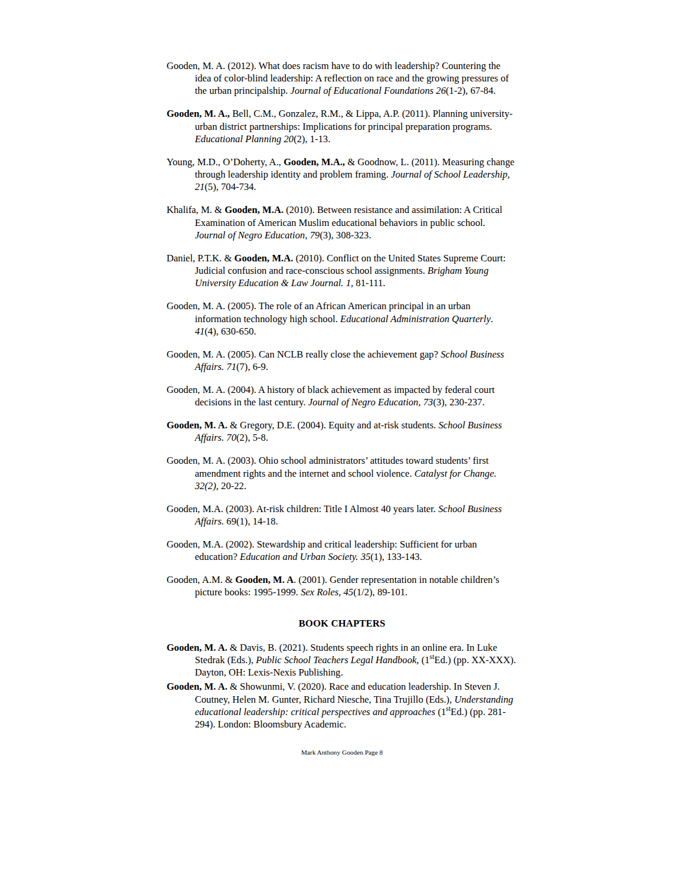Gooden, M. A. (2012). What does racism have to do with leadership? Countering the idea of color-blind leadership: A reflection on race and the growing pressures of the urban principalship. Journal of Educational Foundations 26(1-2), 67-84.
Gooden, M. A., Bell, C.M., Gonzalez, R.M., & Lippa, A.P. (2011). Planning university-urban district partnerships: Implications for principal preparation programs. Educational Planning 20(2), 1-13.
Young, M.D., O’Doherty, A., Gooden, M.A., & Goodnow, L. (2011). Measuring change through leadership identity and problem framing. Journal of School Leadership, 21(5), 704-734.
Khalifa, M. & Gooden, M.A. (2010). Between resistance and assimilation: A Critical Examination of American Muslim educational behaviors in public school. Journal of Negro Education, 79(3), 308-323.
Daniel, P.T.K. & Gooden, M.A. (2010). Conflict on the United States Supreme Court: Judicial confusion and race-conscious school assignments. Brigham Young University Education & Law Journal. 1, 81-111.
Gooden, M. A. (2005). The role of an African American principal in an urban information technology high school. Educational Administration Quarterly. 41(4), 630-650.
Gooden, M. A. (2005). Can NCLB really close the achievement gap? School Business Affairs. 71(7), 6-9.
Gooden, M. A. (2004). A history of black achievement as impacted by federal court decisions in the last century. Journal of Negro Education, 73(3), 230-237.
Gooden, M. A. & Gregory, D.E. (2004). Equity and at-risk students. School Business Affairs. 70(2), 5-8.
Gooden, M. A. (2003). Ohio school administrators’ attitudes toward students’ first amendment rights and the internet and school violence. Catalyst for Change. 32(2), 20-22.
Gooden, M.A. (2003). At-risk children: Title I Almost 40 years later. School Business Affairs. 69(1), 14-18.
Gooden, M.A. (2002). Stewardship and critical leadership: Sufficient for urban education? Education and Urban Society. 35(1), 133-143.
Gooden, A.M. & Gooden, M. A. (2001). Gender representation in notable children’s picture books: 1995-1999. Sex Roles, 45(1/2), 89-101.
BOOK CHAPTERS
Gooden, M. A. & Davis, B. (2021). Students speech rights in an online era. In Luke Stedrak (Eds.), Public School Teachers Legal Handbook, (1stEd.) (pp. XX-XXX). Dayton, OH: Lexis-Nexis Publishing.
Gooden, M. A. & Showunmi, V. (2020). Race and education leadership. In Steven J. Coutney, Helen M. Gunter, Richard Niesche, Tina Trujillo (Eds.), Understanding educational leadership: critical perspectives and approaches (1stEd.) (pp. 281-294). London: Bloomsbury Academic.
Mark Anthony Gooden Page 8